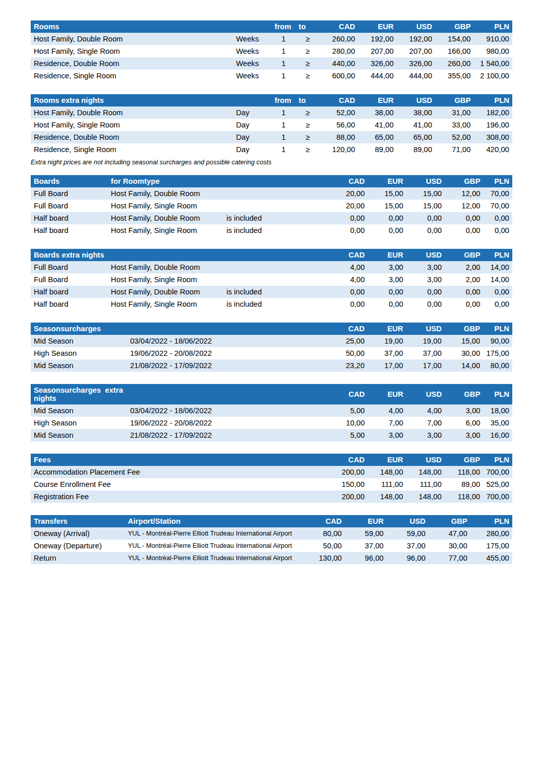| Rooms | | | from | to | CAD | EUR | USD | GBP | PLN |
| --- | --- | --- | --- | --- | --- | --- | --- | --- | --- |
| Host Family, Double Room | | Weeks | 1 | ≥ | 260,00 | 192,00 | 192,00 | 154,00 | 910,00 |
| Host Family, Single Room | | Weeks | 1 | ≥ | 280,00 | 207,00 | 207,00 | 166,00 | 980,00 |
| Residence, Double Room | | Weeks | 1 | ≥ | 440,00 | 326,00 | 326,00 | 260,00 | 1 540,00 |
| Residence, Single Room | | Weeks | 1 | ≥ | 600,00 | 444,00 | 444,00 | 355,00 | 2 100,00 |
| Rooms extra nights | | | from | to | CAD | EUR | USD | GBP | PLN |
| --- | --- | --- | --- | --- | --- | --- | --- | --- | --- |
| Host Family, Double Room | | Day | 1 | ≥ | 52,00 | 38,00 | 38,00 | 31,00 | 182,00 |
| Host Family, Single Room | | Day | 1 | ≥ | 56,00 | 41,00 | 41,00 | 33,00 | 196,00 |
| Residence, Double Room | | Day | 1 | ≥ | 88,00 | 65,00 | 65,00 | 52,00 | 308,00 |
| Residence, Single Room | | Day | 1 | ≥ | 120,00 | 89,00 | 89,00 | 71,00 | 420,00 |
Extra night prices are not including seasonal surcharges and possible catering costs
| Boards | for Roomtype | | | CAD | EUR | USD | GBP | PLN |
| --- | --- | --- | --- | --- | --- | --- | --- | --- |
| Full Board | Host Family, Double Room | | | 20,00 | 15,00 | 15,00 | 12,00 | 70,00 |
| Full Board | Host Family, Single Room | | | 20,00 | 15,00 | 15,00 | 12,00 | 70,00 |
| Half board | Host Family, Double Room | is included | | 0,00 | 0,00 | 0,00 | 0,00 | 0,00 |
| Half board | Host Family, Single Room | is included | | 0,00 | 0,00 | 0,00 | 0,00 | 0,00 |
| Boards extra nights | | | | CAD | EUR | USD | GBP | PLN |
| --- | --- | --- | --- | --- | --- | --- | --- | --- |
| Full Board | Host Family, Double Room | | | 4,00 | 3,00 | 3,00 | 2,00 | 14,00 |
| Full Board | Host Family, Single Room | | | 4,00 | 3,00 | 3,00 | 2,00 | 14,00 |
| Half board | Host Family, Double Room | is included | | 0,00 | 0,00 | 0,00 | 0,00 | 0,00 |
| Half board | Host Family, Single Room | is included | | 0,00 | 0,00 | 0,00 | 0,00 | 0,00 |
| Seasonsurcharges | | | | CAD | EUR | USD | GBP | PLN |
| --- | --- | --- | --- | --- | --- | --- | --- | --- |
| Mid Season | 03/04/2022 - 18/06/2022 | | | 25,00 | 19,00 | 19,00 | 15,00 | 90,00 |
| High Season | 19/06/2022 - 20/08/2022 | | | 50,00 | 37,00 | 37,00 | 30,00 | 175,00 |
| Mid Season | 21/08/2022 - 17/09/2022 | | | 23,20 | 17,00 | 17,00 | 14,00 | 80,00 |
| Seasonsurcharges extra nights | | | | CAD | EUR | USD | GBP | PLN |
| --- | --- | --- | --- | --- | --- | --- | --- | --- |
| Mid Season | 03/04/2022 - 18/06/2022 | | | 5,00 | 4,00 | 4,00 | 3,00 | 18,00 |
| High Season | 19/06/2022 - 20/08/2022 | | | 10,00 | 7,00 | 7,00 | 6,00 | 35,00 |
| Mid Season | 21/08/2022 - 17/09/2022 | | | 5,00 | 3,00 | 3,00 | 3,00 | 16,00 |
| Fees | | | CAD | EUR | USD | GBP | PLN |
| --- | --- | --- | --- | --- | --- | --- | --- |
| Accommodation Placement Fee | | | 200,00 | 148,00 | 148,00 | 118,00 | 700,00 |
| Course Enrollment Fee | | | 150,00 | 111,00 | 111,00 | 89,00 | 525,00 |
| Registration Fee | | | 200,00 | 148,00 | 148,00 | 118,00 | 700,00 |
| Transfers | Airport/Station | CAD | EUR | USD | GBP | PLN |
| --- | --- | --- | --- | --- | --- | --- |
| Oneway (Arrival) | YUL - Montréal-Pierre Elliott Trudeau International Airport | 80,00 | 59,00 | 59,00 | 47,00 | 280,00 |
| Oneway (Departure) | YUL - Montréal-Pierre Elliott Trudeau International Airport | 50,00 | 37,00 | 37,00 | 30,00 | 175,00 |
| Return | YUL - Montréal-Pierre Elliott Trudeau International Airport | 130,00 | 96,00 | 96,00 | 77,00 | 455,00 |